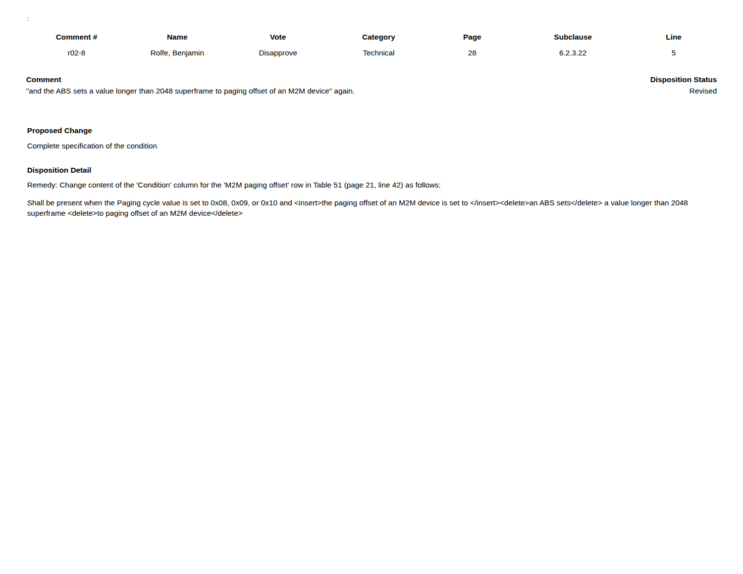,'
| Comment # | Name | Vote | Category | Page | Subclause | Line |
| --- | --- | --- | --- | --- | --- | --- |
| r02-8 | Rolfe, Benjamin | Disapprove | Technical | 28 | 6.2.3.22 | 5 |
Comment Disposition Status
"and the ABS sets a value longer than 2048 superframe to paging offset of an M2M device" again. Revised
Proposed Change
Complete specification of the condition
Disposition Detail
Remedy: Change content of the 'Condition' column for the 'M2M paging offset' row in Table 51 (page 21, line 42) as follows:
Shall be present when the Paging cycle value is set to 0x08, 0x09, or 0x10 and <insert>the paging offset of an M2M device is set to </insert><delete>an ABS sets</delete> a value longer than 2048 superframe <delete>to paging offset of an M2M device</delete>